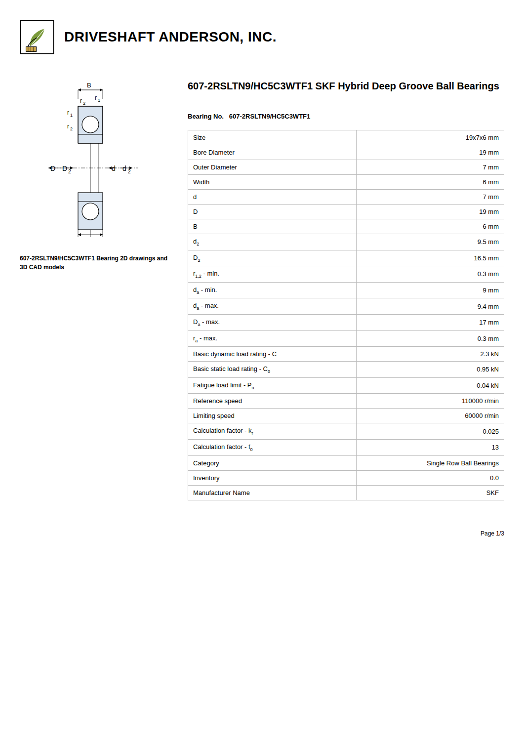DRIVESHAFT ANDERSON, INC.
B r 2 r 1 r 1 r 2 D D 2 d d 2
607-2RSLTN9/HC5C3WTF1 Bearing 2D drawings and 3D CAD models
607-2RSLTN9/HC5C3WTF1 SKF Hybrid Deep Groove Ball Bearings
Bearing No. 607-2RSLTN9/HC5C3WTF1
| Size | 19x7x6 mm |
| Bore Diameter | 19 mm |
| Outer Diameter | 7 mm |
| Width | 6 mm |
| d | 7 mm |
| D | 19 mm |
| B | 6 mm |
| d 2 | 9.5 mm |
| D 2 | 16.5 mm |
| r 1,2 - min. | 0.3 mm |
| d a - min. | 9 mm |
| d a - max. | 9.4 mm |
| D a - max. | 17 mm |
| r a - max. | 0.3 mm |
| Basic dynamic load rating - C | 2.3 kN |
| Basic static load rating - C 0 | 0.95 kN |
| Fatigue load limit - P u | 0.04 kN |
| Reference speed | 110000 r/min |
| Limiting speed | 60000 r/min |
| Calculation factor - k r | 0.025 |
| Calculation factor - f 0 | 13 |
| Category | Single Row Ball Bearings |
| Inventory | 0.0 |
| Manufacturer Name | SKF |
Page 1/3